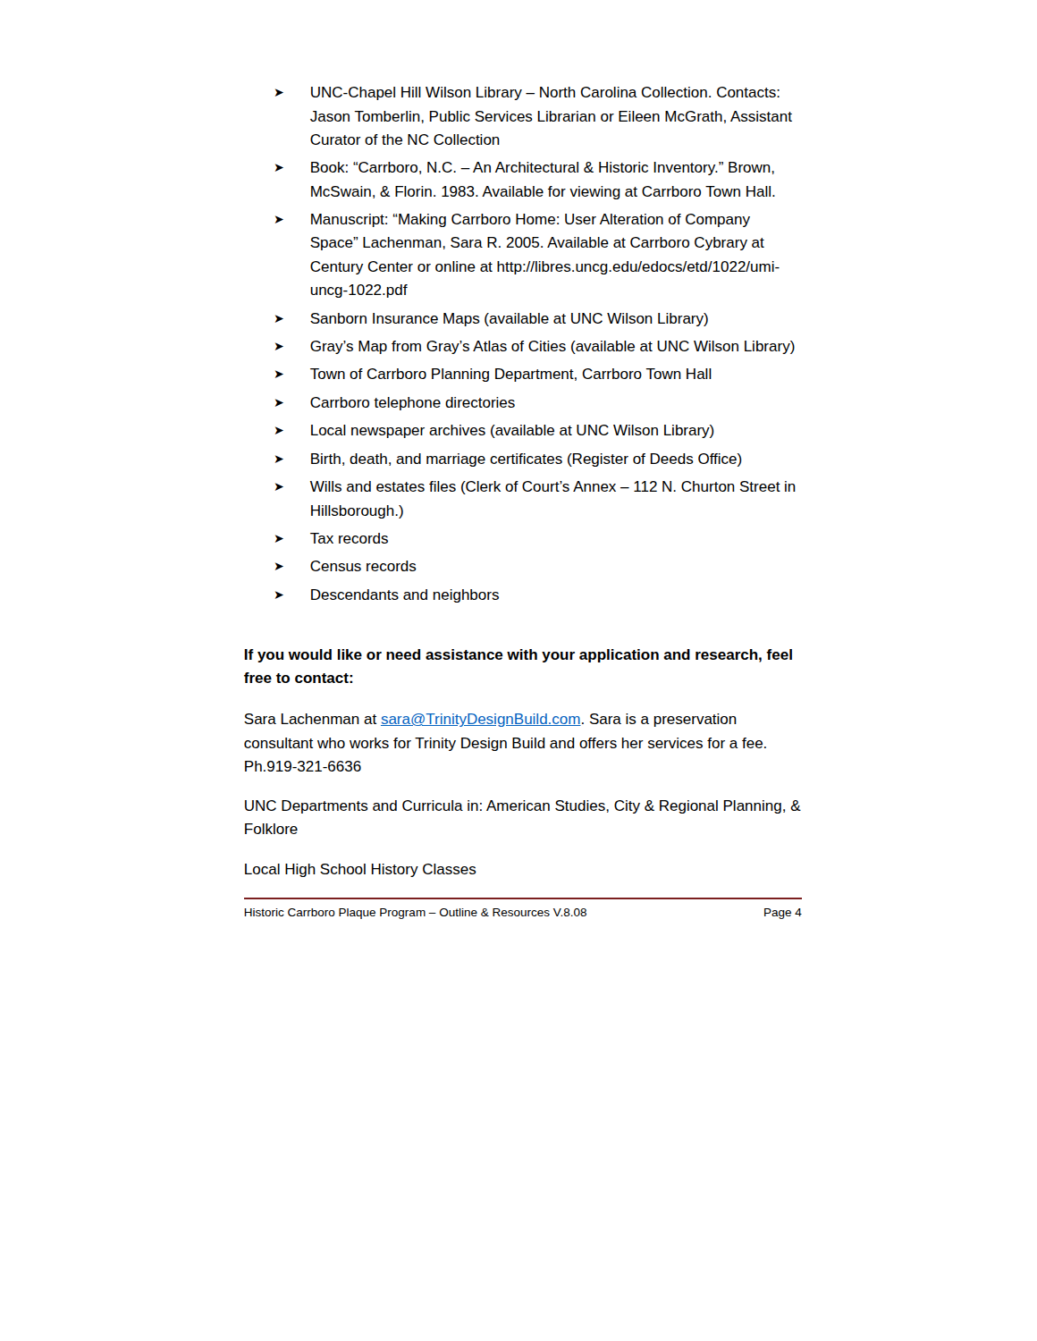UNC-Chapel Hill Wilson Library – North Carolina Collection. Contacts: Jason Tomberlin, Public Services Librarian or Eileen McGrath, Assistant Curator of the NC Collection
Book: “Carrboro, N.C. – An Architectural & Historic Inventory.” Brown, McSwain, & Florin. 1983. Available for viewing at Carrboro Town Hall.
Manuscript: “Making Carrboro Home: User Alteration of Company Space” Lachenman, Sara R. 2005. Available at Carrboro Cybrary at Century Center or online at http://libres.uncg.edu/edocs/etd/1022/umi-uncg-1022.pdf
Sanborn Insurance Maps (available at UNC Wilson Library)
Gray’s Map from Gray’s Atlas of Cities (available at UNC Wilson Library)
Town of Carrboro Planning Department, Carrboro Town Hall
Carrboro telephone directories
Local newspaper archives (available at UNC Wilson Library)
Birth, death, and marriage certificates (Register of Deeds Office)
Wills and estates files (Clerk of Court’s Annex – 112 N. Churton Street in Hillsborough.)
Tax records
Census records
Descendants and neighbors
If you would like or need assistance with your application and research, feel free to contact:
Sara Lachenman at sara@TrinityDesignBuild.com. Sara is a preservation consultant who works for Trinity Design Build and offers her services for a fee. Ph.919-321-6636
UNC Departments and Curricula in: American Studies, City & Regional Planning, & Folklore
Local High School History Classes
Historic Carrboro Plaque Program – Outline & Resources V.8.08
Page 4